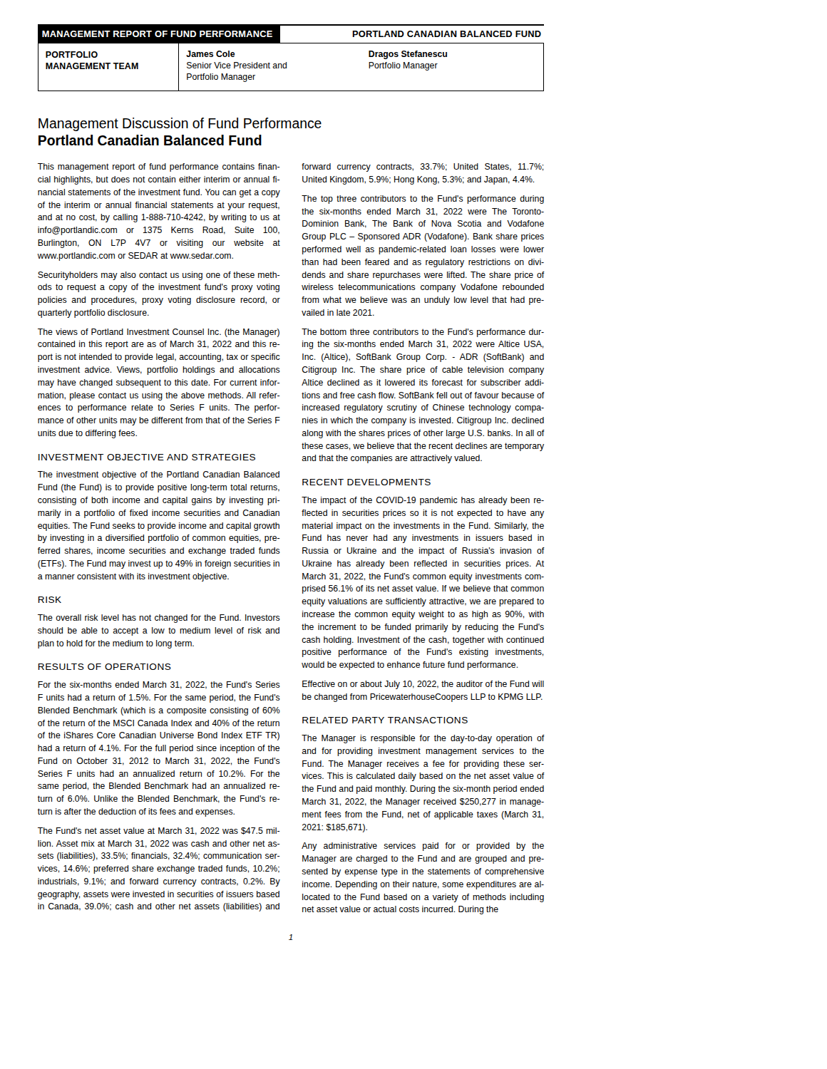MANAGEMENT REPORT OF FUND PERFORMANCE
PORTLAND CANADIAN BALANCED FUND
PORTFOLIO
MANAGEMENT TEAM
James Cole
Senior Vice President and
Portfolio Manager
Dragos Stefanescu
Portfolio Manager
Management Discussion of Fund PerformancePortland Canadian Balanced Fund
This management report of fund performance contains financial highlights, but does not contain either interim or annual financial statements of the investment fund. You can get a copy of the interim or annual financial statements at your request, and at no cost, by calling 1-888-710-4242, by writing to us at info@portlandic.com or 1375 Kerns Road, Suite 100, Burlington, ON L7P 4V7 or visiting our website at www.portlandic.com or SEDAR at www.sedar.com.
Securityholders may also contact us using one of these methods to request a copy of the investment fund's proxy voting policies and procedures, proxy voting disclosure record, or quarterly portfolio disclosure.
The views of Portland Investment Counsel Inc. (the Manager) contained in this report are as of March 31, 2022 and this report is not intended to provide legal, accounting, tax or specific investment advice. Views, portfolio holdings and allocations may have changed subsequent to this date. For current information, please contact us using the above methods. All references to performance relate to Series F units. The performance of other units may be different from that of the Series F units due to differing fees.
INVESTMENT OBJECTIVE AND STRATEGIES
The investment objective of the Portland Canadian Balanced Fund (the Fund) is to provide positive long-term total returns, consisting of both income and capital gains by investing primarily in a portfolio of fixed income securities and Canadian equities. The Fund seeks to provide income and capital growth by investing in a diversified portfolio of common equities, preferred shares, income securities and exchange traded funds (ETFs). The Fund may invest up to 49% in foreign securities in a manner consistent with its investment objective.
RISK
The overall risk level has not changed for the Fund. Investors should be able to accept a low to medium level of risk and plan to hold for the medium to long term.
RESULTS OF OPERATIONS
For the six-months ended March 31, 2022, the Fund's Series F units had a return of 1.5%. For the same period, the Fund's Blended Benchmark (which is a composite consisting of 60% of the return of the MSCI Canada Index and 40% of the return of the iShares Core Canadian Universe Bond Index ETF TR) had a return of 4.1%. For the full period since inception of the Fund on October 31, 2012 to March 31, 2022, the Fund's Series F units had an annualized return of 10.2%. For the same period, the Blended Benchmark had an annualized return of 6.0%. Unlike the Blended Benchmark, the Fund's return is after the deduction of its fees and expenses.
The Fund's net asset value at March 31, 2022 was $47.5 million. Asset mix at March 31, 2022 was cash and other net assets (liabilities), 33.5%; financials, 32.4%; communication services, 14.6%; preferred share exchange traded funds, 10.2%; industrials, 9.1%; and forward currency contracts, 0.2%. By geography, assets were invested in securities of issuers based in Canada, 39.0%; cash and other net assets (liabilities) and forward currency contracts, 33.7%; United States, 11.7%; United Kingdom, 5.9%; Hong Kong, 5.3%; and Japan, 4.4%.
The top three contributors to the Fund's performance during the six-months ended March 31, 2022 were The Toronto-Dominion Bank, The Bank of Nova Scotia and Vodafone Group PLC – Sponsored ADR (Vodafone). Bank share prices performed well as pandemic-related loan losses were lower than had been feared and as regulatory restrictions on dividends and share repurchases were lifted. The share price of wireless telecommunications company Vodafone rebounded from what we believe was an unduly low level that had prevailed in late 2021.
The bottom three contributors to the Fund's performance during the six-months ended March 31, 2022 were Altice USA, Inc. (Altice), SoftBank Group Corp. - ADR (SoftBank) and Citigroup Inc. The share price of cable television company Altice declined as it lowered its forecast for subscriber additions and free cash flow. SoftBank fell out of favour because of increased regulatory scrutiny of Chinese technology companies in which the company is invested. Citigroup Inc. declined along with the shares prices of other large U.S. banks. In all of these cases, we believe that the recent declines are temporary and that the companies are attractively valued.
RECENT DEVELOPMENTS
The impact of the COVID-19 pandemic has already been reflected in securities prices so it is not expected to have any material impact on the investments in the Fund. Similarly, the Fund has never had any investments in issuers based in Russia or Ukraine and the impact of Russia's invasion of Ukraine has already been reflected in securities prices. At March 31, 2022, the Fund's common equity investments comprised 56.1% of its net asset value. If we believe that common equity valuations are sufficiently attractive, we are prepared to increase the common equity weight to as high as 90%, with the increment to be funded primarily by reducing the Fund's cash holding. Investment of the cash, together with continued positive performance of the Fund's existing investments, would be expected to enhance future fund performance.
Effective on or about July 10, 2022, the auditor of the Fund will be changed from PricewaterhouseCoopers LLP to KPMG LLP.
RELATED PARTY TRANSACTIONS
The Manager is responsible for the day-to-day operation of and for providing investment management services to the Fund. The Manager receives a fee for providing these services. This is calculated daily based on the net asset value of the Fund and paid monthly. During the six-month period ended March 31, 2022, the Manager received $250,277 in management fees from the Fund, net of applicable taxes (March 31, 2021: $185,671).
Any administrative services paid for or provided by the Manager are charged to the Fund and are grouped and presented by expense type in the statements of comprehensive income. Depending on their nature, some expenditures are allocated to the Fund based on a variety of methods including net asset value or actual costs incurred. During the
1